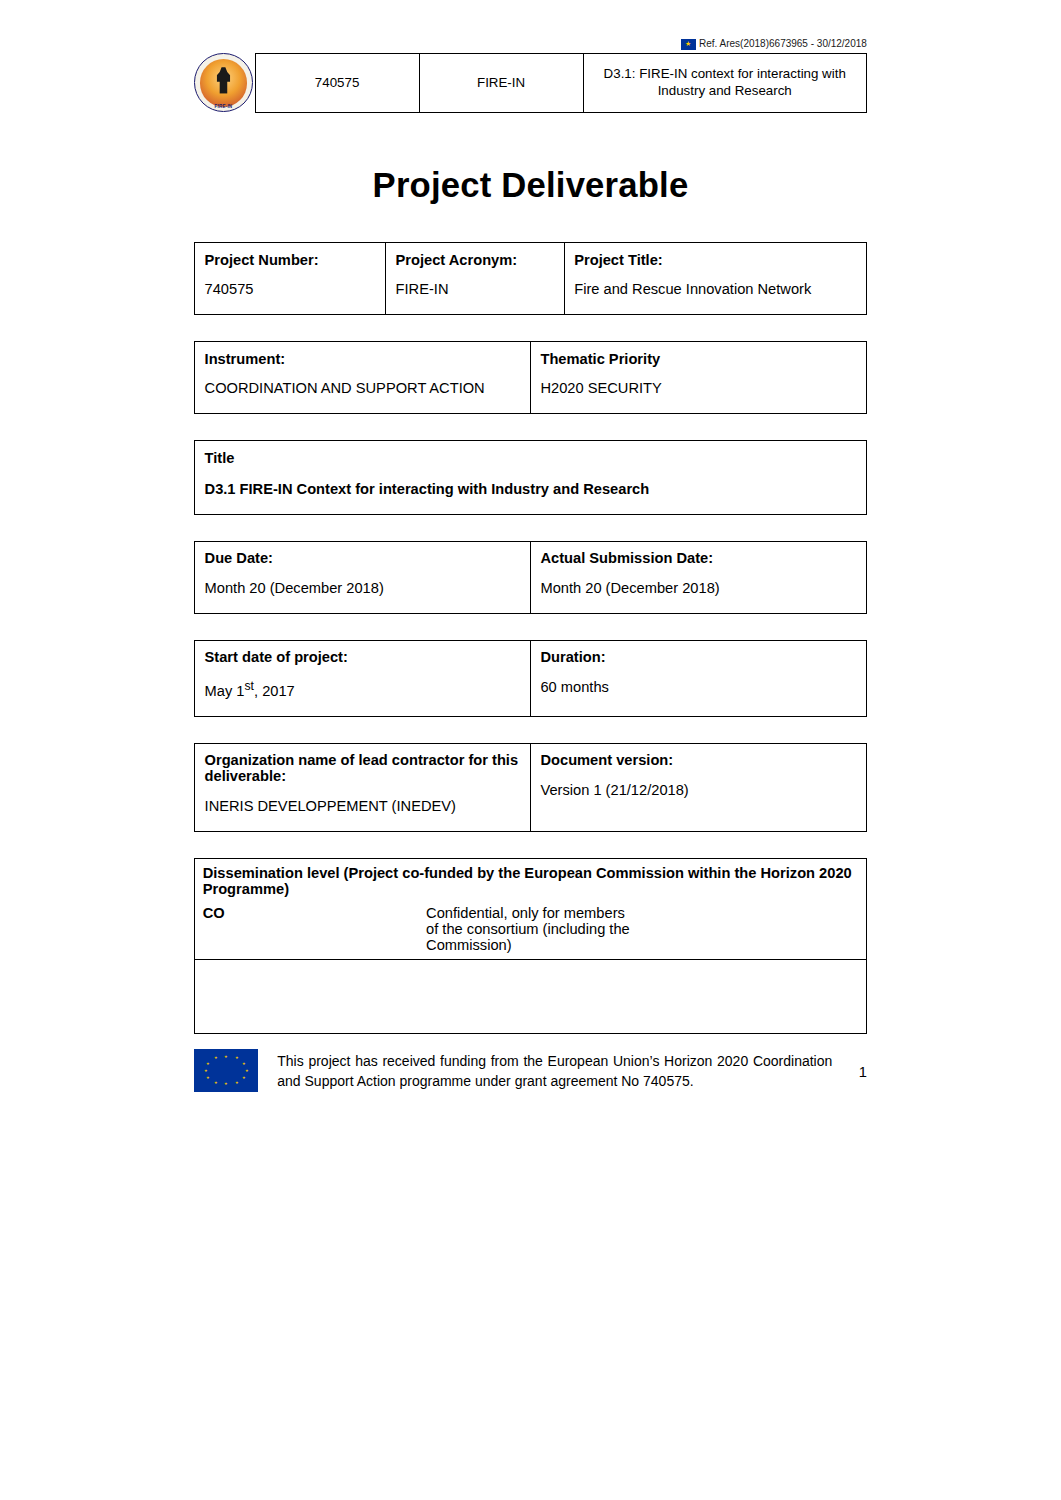Ref. Ares(2018)6673965 - 30/12/2018
| FIRE-IN | 740575 | FIRE-IN | D3.1: FIRE-IN context for interacting with Industry and Research |
Project Deliverable
| Project Number: 740575 | Project Acronym: FIRE-IN | Project Title: Fire and Rescue Innovation Network |
| Instrument: COORDINATION AND SUPPORT ACTION | Thematic Priority H2020 SECURITY |
| Title D3.1 FIRE-IN Context for interacting with Industry and Research |
| Due Date: Month 20 (December 2018) | Actual Submission Date: Month 20 (December 2018) |
| Start date of project: May 1 st , 2017 | Duration: 60 months |
| Organization name of lead contractor for this deliverable: INERIS DEVELOPPEMENT (INEDEV) | Document version: Version 1 (21/12/2018) |
| Dissemination level (Project co-funded by the European Commission within the Horizon 2020 Programme) |
| CO | Confidential, only for members of the consortium (including the Commission) | |
★ ★ ★ ★ ★ ★ ★ ★ ★ ★ ★ ★
This project has received funding from the European Union’s Horizon 2020 Coordination and Support Action programme under grant agreement No 740575.
1